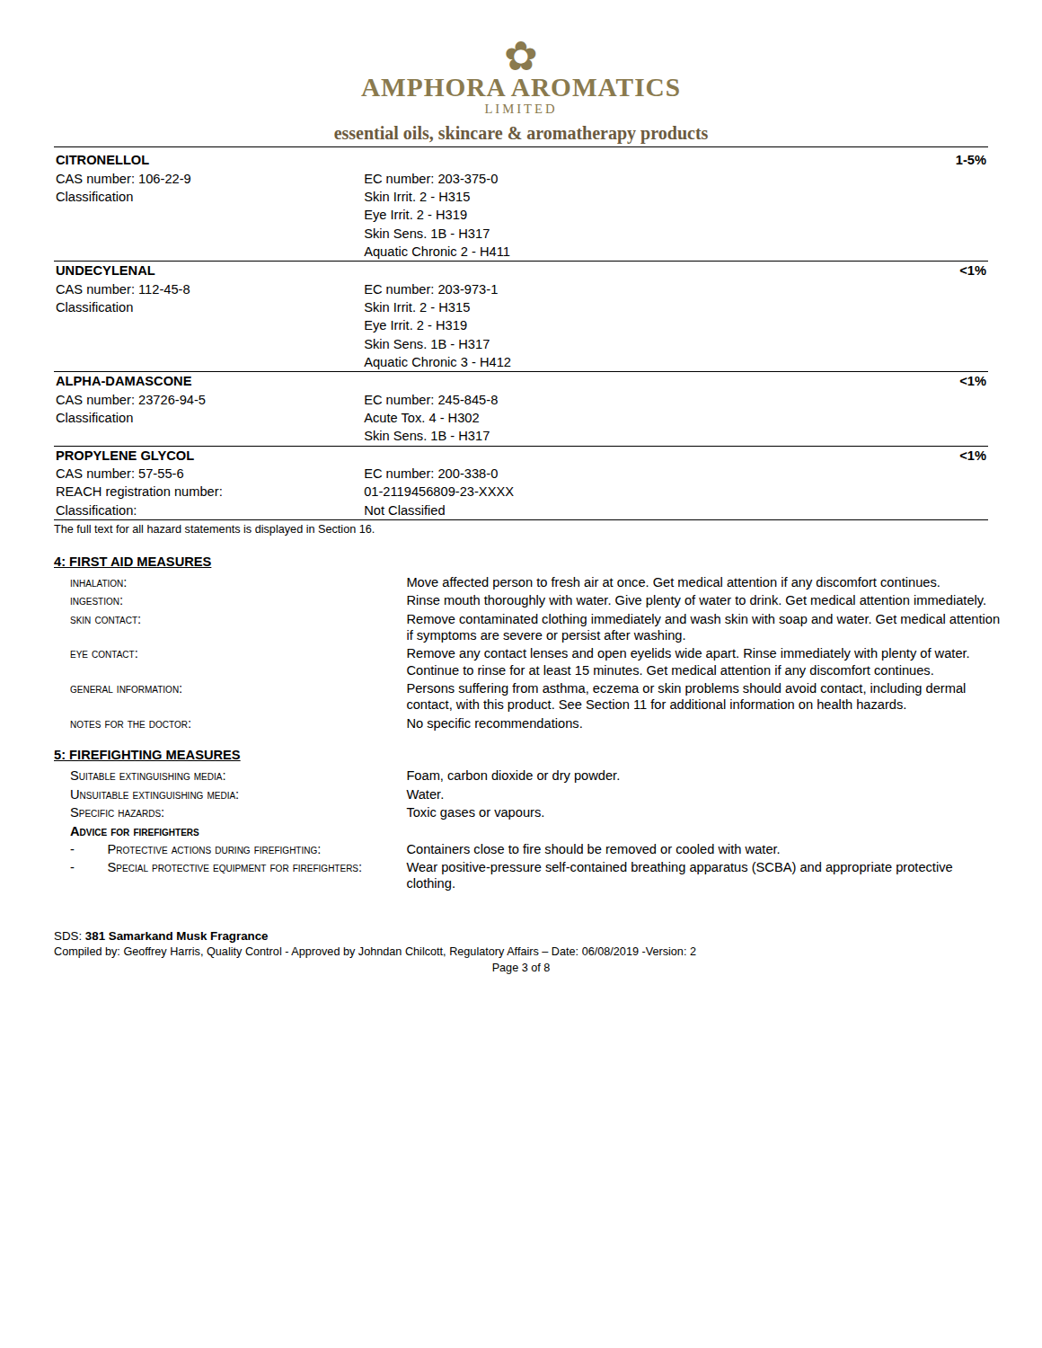✿
AMPHORA AROMATICS
LIMITED
essential oils, skincare & aromatherapy products
| CITRONELLOL | | 1-5% |
| CAS number: 106-22-9 | EC number: 203-375-0 | |
| Classification | Skin Irrit. 2 - H315 | |
| | Eye Irrit. 2 - H319 | |
| | Skin Sens. 1B - H317 | |
| | Aquatic Chronic 2 - H411 | |
| UNDECYLENAL | | <1% |
| CAS number: 112-45-8 | EC number: 203-973-1 | |
| Classification | Skin Irrit. 2 - H315 | |
| | Eye Irrit. 2 - H319 | |
| | Skin Sens. 1B - H317 | |
| | Aquatic Chronic 3 - H412 | |
| ALPHA-DAMASCONE | | <1% |
| CAS number: 23726-94-5 | EC number: 245-845-8 | |
| Classification | Acute Tox. 4 - H302 | |
| | Skin Sens. 1B - H317 | |
| PROPYLENE GLYCOL | | <1% |
| CAS number: 57-55-6 | EC number: 200-338-0 | |
| REACH registration number: | 01-2119456809-23-XXXX | |
| Classification: | Not Classified | |
The full text for all hazard statements is displayed in Section 16.
4: FIRST AID MEASURES
| Inhalation: | Move affected person to fresh air at once. Get medical attention if any discomfort continues. |
| Ingestion: | Rinse mouth thoroughly with water. Give plenty of water to drink. Get medical attention immediately. |
| Skin contact: | Remove contaminated clothing immediately and wash skin with soap and water. Get medical attention if symptoms are severe or persist after washing. |
| Eye contact: | Remove any contact lenses and open eyelids wide apart. Rinse immediately with plenty of water. Continue to rinse for at least 15 minutes. Get medical attention if any discomfort continues. |
| General information: | Persons suffering from asthma, eczema or skin problems should avoid contact, including dermal contact, with this product. See Section 11 for additional information on health hazards. |
| Notes for the doctor: | No specific recommendations. |
5: FIREFIGHTING MEASURES
| Suitable extinguishing media: | Foam, carbon dioxide or dry powder. |
| Unsuitable extinguishing media: | Water. |
| Specific hazards: | Toxic gases or vapours. |
Advice for firefighters
| - | Protective actions during firefighting: | Containers close to fire should be removed or cooled with water. |
| - | Special protective equipment for firefighters: | Wear positive-pressure self-contained breathing apparatus (SCBA) and appropriate protective clothing. |
SDS: 381 Samarkand Musk Fragrance
Compiled by: Geoffrey Harris, Quality Control - Approved by Johndan Chilcott, Regulatory Affairs – Date: 06/08/2019 -Version: 2
Page 3 of 8